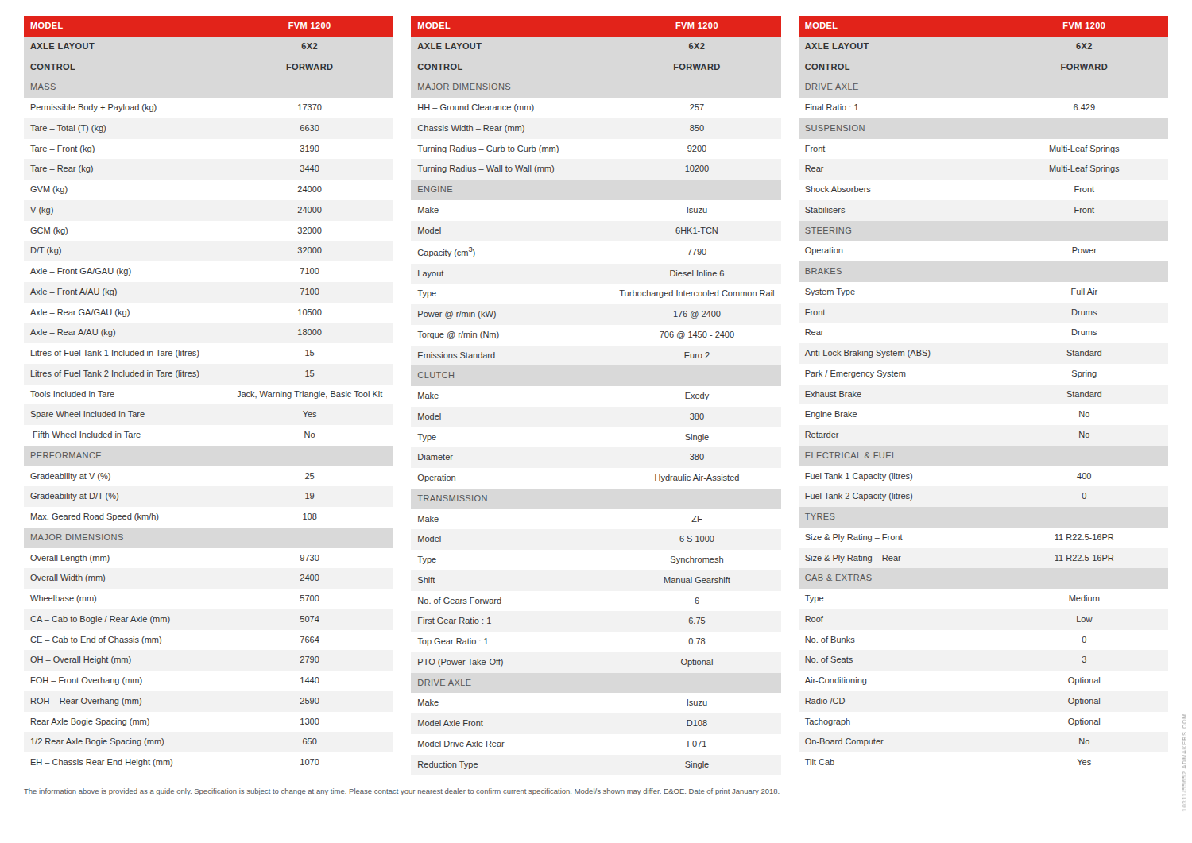| MODEL | FVM 1200 |
| AXLE LAYOUT | 6X2 |
| CONTROL | FORWARD |
| MASS |
| Permissible Body + Payload (kg) | 17370 |
| Tare – Total (T) (kg) | 6630 |
| Tare – Front (kg) | 3190 |
| Tare – Rear (kg) | 3440 |
| GVM (kg) | 24000 |
| V (kg) | 24000 |
| GCM (kg) | 32000 |
| D/T (kg) | 32000 |
| Axle – Front GA/GAU (kg) | 7100 |
| Axle – Front A/AU (kg) | 7100 |
| Axle – Rear GA/GAU (kg) | 10500 |
| Axle – Rear A/AU (kg) | 18000 |
| Litres of Fuel Tank 1 Included in Tare (litres) | 15 |
| Litres of Fuel Tank 2 Included in Tare (litres) | 15 |
| Tools Included in Tare | Jack, Warning Triangle, Basic Tool Kit |
| Spare Wheel Included in Tare | Yes |
| Fifth Wheel Included in Tare | No |
| PERFORMANCE |
| Gradeability at V (%) | 25 |
| Gradeability at D/T (%) | 19 |
| Max. Geared Road Speed (km/h) | 108 |
| MAJOR DIMENSIONS |
| Overall Length (mm) | 9730 |
| Overall Width (mm) | 2400 |
| Wheelbase (mm) | 5700 |
| CA – Cab to Bogie / Rear Axle (mm) | 5074 |
| CE – Cab to End of Chassis (mm) | 7664 |
| OH – Overall Height (mm) | 2790 |
| FOH – Front Overhang (mm) | 1440 |
| ROH – Rear Overhang (mm) | 2590 |
| Rear Axle Bogie Spacing (mm) | 1300 |
| 1/2 Rear Axle Bogie Spacing (mm) | 650 |
| EH – Chassis Rear End Height (mm) | 1070 |
| MODEL | FVM 1200 |
| AXLE LAYOUT | 6X2 |
| CONTROL | FORWARD |
| MAJOR DIMENSIONS |
| HH – Ground Clearance (mm) | 257 |
| Chassis Width – Rear (mm) | 850 |
| Turning Radius – Curb to Curb (mm) | 9200 |
| Turning Radius – Wall to Wall (mm) | 10200 |
| ENGINE |
| Make | Isuzu |
| Model | 6HK1-TCN |
| Capacity (cm 3 ) | 7790 |
| Layout | Diesel Inline 6 |
| Type | Turbocharged Intercooled Common Rail |
| Power @ r/min (kW) | 176 @ 2400 |
| Torque @ r/min (Nm) | 706 @ 1450 - 2400 |
| Emissions Standard | Euro 2 |
| CLUTCH |
| Make | Exedy |
| Model | 380 |
| Type | Single |
| Diameter | 380 |
| Operation | Hydraulic Air-Assisted |
| TRANSMISSION |
| Make | ZF |
| Model | 6 S 1000 |
| Type | Synchromesh |
| Shift | Manual Gearshift |
| No. of Gears Forward | 6 |
| First Gear Ratio : 1 | 6.75 |
| Top Gear Ratio : 1 | 0.78 |
| PTO (Power Take-Off) | Optional |
| DRIVE AXLE |
| Make | Isuzu |
| Model Axle Front | D108 |
| Model Drive Axle Rear | F071 |
| Reduction Type | Single |
| MODEL | FVM 1200 |
| AXLE LAYOUT | 6X2 |
| CONTROL | FORWARD |
| DRIVE AXLE |
| Final Ratio : 1 | 6.429 |
| SUSPENSION |
| Front | Multi-Leaf Springs |
| Rear | Multi-Leaf Springs |
| Shock Absorbers | Front |
| Stabilisers | Front |
| STEERING |
| Operation | Power |
| BRAKES |
| System Type | Full Air |
| Front | Drums |
| Rear | Drums |
| Anti-Lock Braking System (ABS) | Standard |
| Park / Emergency System | Spring |
| Exhaust Brake | Standard |
| Engine Brake | No |
| Retarder | No |
| ELECTRICAL & FUEL |
| Fuel Tank 1 Capacity (litres) | 400 |
| Fuel Tank 2 Capacity (litres) | 0 |
| TYRES |
| Size & Ply Rating – Front | 11 R22.5-16PR |
| Size & Ply Rating – Rear | 11 R22.5-16PR |
| CAB & EXTRAS |
| Type | Medium |
| Roof | Low |
| No. of Bunks | 0 |
| No. of Seats | 3 |
| Air-Conditioning | Optional |
| Radio /CD | Optional |
| Tachograph | Optional |
| On-Board Computer | No |
| Tilt Cab | Yes |
The information above is provided as a guide only. Specification is subject to change at any time. Please contact your nearest dealer to confirm current specification. Model/s shown may differ. E&OE. Date of print January 2018.
10311/55652 ADMAKERS.COM